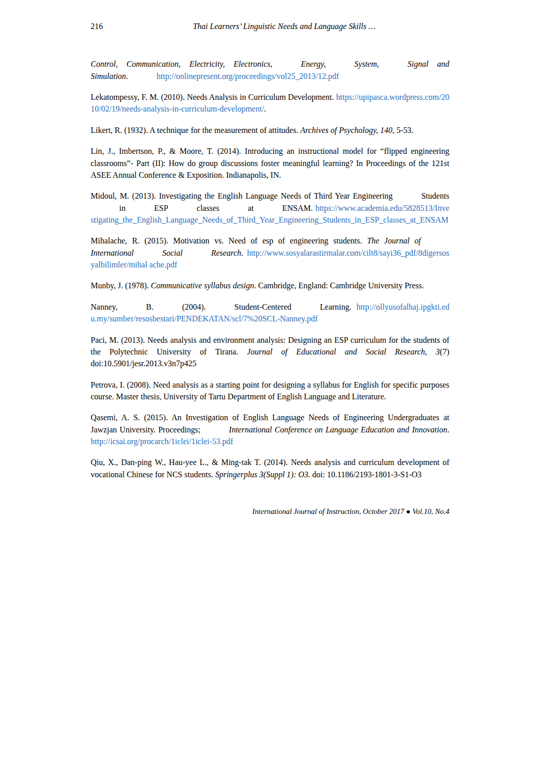216 Thai Learners’ Linguistic Needs and Language Skills …
Control, Communication, Electricity, Electronics, Energy, System, Signal and Simulation. http://onlinepresent.org/proceedings/vol25_2013/12.pdf
Lekatompessy, F. M. (2010). Needs Analysis in Curriculum Development. https://upipasca.wordpress.com/2010/02/19/needs-analysis-in-curriculum-development/.
Likert, R. (1932). A technique for the measurement of attitudes. Archives of Psychology, 140, 5-53.
Lin, J., Imbertson, P., & Moore, T. (2014). Introducing an instructional model for “flipped engineering classrooms”- Part (II): How do group discussions foster meaningful learning? In Proceedings of the 121st ASEE Annual Conference & Exposition. Indianapolis, IN.
Midoul, M. (2013). Investigating the English Language Needs of Third Year Engineering Students in ESP classes at ENSAM. https://www.academia.edu/5828513/Investigating_the_English_Language_Needs_of_Third_Year_Engineering_Students_in_ESP_classes_at_ENSAM
Mihalache, R. (2015). Motivation vs. Need of esp of engineering students. The Journal of International Social Research. http://www.sosyalarastirmalar.com/cilt8/sayi36_pdf/8digersosyalbilimler/mihal ache.pdf
Munby, J. (1978). Communicative syllabus design. Cambridge, England: Cambridge University Press.
Nanney, B. (2004). Student-Centered Learning. http://ollyusofalhaj.ipgkti.edu.my/sumber/resosbestari/PENDEKATAN/scl/7%20SCL-Nanney.pdf
Paci, M. (2013). Needs analysis and environment analysis: Designing an ESP curriculum for the students of the Polytechnic University of Tirana. Journal of Educational and Social Research, 3(7) doi:10.5901/jesr.2013.v3n7p425
Petrova, I. (2008). Need analysis as a starting point for designing a syllabus for English for specific purposes course. Master thesis, University of Tartu Department of English Language and Literature.
Qasemi, A. S. (2015). An Investigation of English Language Needs of Engineering Undergraduates at Jawzjan University. Proceedings; International Conference on Language Education and Innovation. http://icsai.org/procarch/1iclei/1iclei-53.pdf
Qiu, X., Dan-ping W., Hau-yee L., & Ming-tak T. (2014). Needs analysis and curriculum development of vocational Chinese for NCS students. Springerplus 3(Suppl 1): O3. doi: 10.1186/2193-1801-3-S1-O3
International Journal of Instruction, October 2017 ● Vol.10, No.4